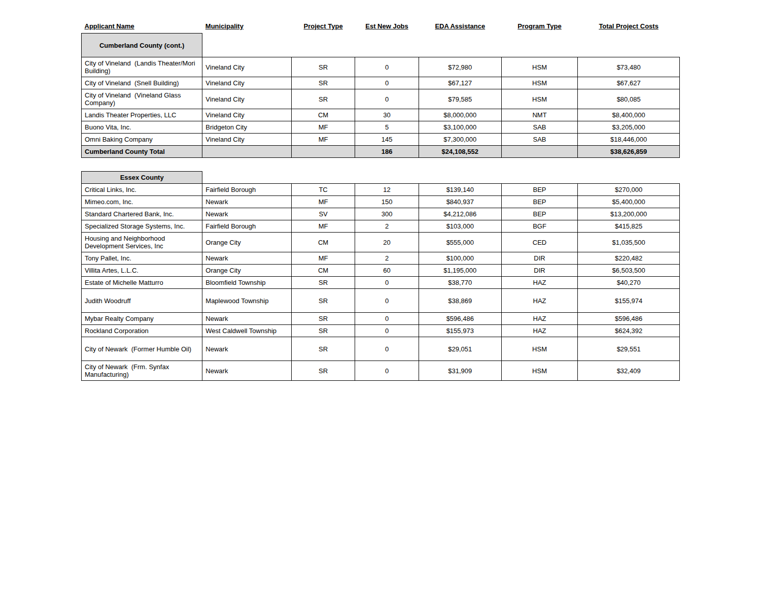| Applicant Name | Municipality | Project Type | Est New Jobs | EDA Assistance | Program Type | Total Project Costs |
| --- | --- | --- | --- | --- | --- | --- |
| Cumberland County (cont.) | | | | | | |
| City of Vineland (Landis Theater/Mori Building) | Vineland City | SR | 0 | $72,980 | HSM | $73,480 |
| City of Vineland (Snell Building) | Vineland City | SR | 0 | $67,127 | HSM | $67,627 |
| City of Vineland (Vineland Glass Company) | Vineland City | SR | 0 | $79,585 | HSM | $80,085 |
| Landis Theater Properties, LLC | Vineland City | CM | 30 | $8,000,000 | NMT | $8,400,000 |
| Buono Vita, Inc. | Bridgeton City | MF | 5 | $3,100,000 | SAB | $3,205,000 |
| Omni Baking Company | Vineland City | MF | 145 | $7,300,000 | SAB | $18,446,000 |
| Cumberland County Total | | | 186 | $24,108,552 | | $38,626,859 |
| Essex County | | | | | | |
| Critical Links, Inc. | Fairfield Borough | TC | 12 | $139,140 | BEP | $270,000 |
| Mimeo.com, Inc. | Newark | MF | 150 | $840,937 | BEP | $5,400,000 |
| Standard Chartered Bank, Inc. | Newark | SV | 300 | $4,212,086 | BEP | $13,200,000 |
| Specialized Storage Systems, Inc. | Fairfield Borough | MF | 2 | $103,000 | BGF | $415,825 |
| Housing and Neighborhood Development Services, Inc | Orange City | CM | 20 | $555,000 | CED | $1,035,500 |
| Tony Pallet, Inc. | Newark | MF | 2 | $100,000 | DIR | $220,482 |
| Villita Artes, L.L.C. | Orange City | CM | 60 | $1,195,000 | DIR | $6,503,500 |
| Estate of Michelle Matturro | Bloomfield Township | SR | 0 | $38,770 | HAZ | $40,270 |
| Judith Woodruff | Maplewood Township | SR | 0 | $38,869 | HAZ | $155,974 |
| Mybar Realty Company | Newark | SR | 0 | $596,486 | HAZ | $596,486 |
| Rockland Corporation | West Caldwell Township | SR | 0 | $155,973 | HAZ | $624,392 |
| City of Newark (Former Humble Oil) | Newark | SR | 0 | $29,051 | HSM | $29,551 |
| City of Newark (Frm. Synfax Manufacturing) | Newark | SR | 0 | $31,909 | HSM | $32,409 |